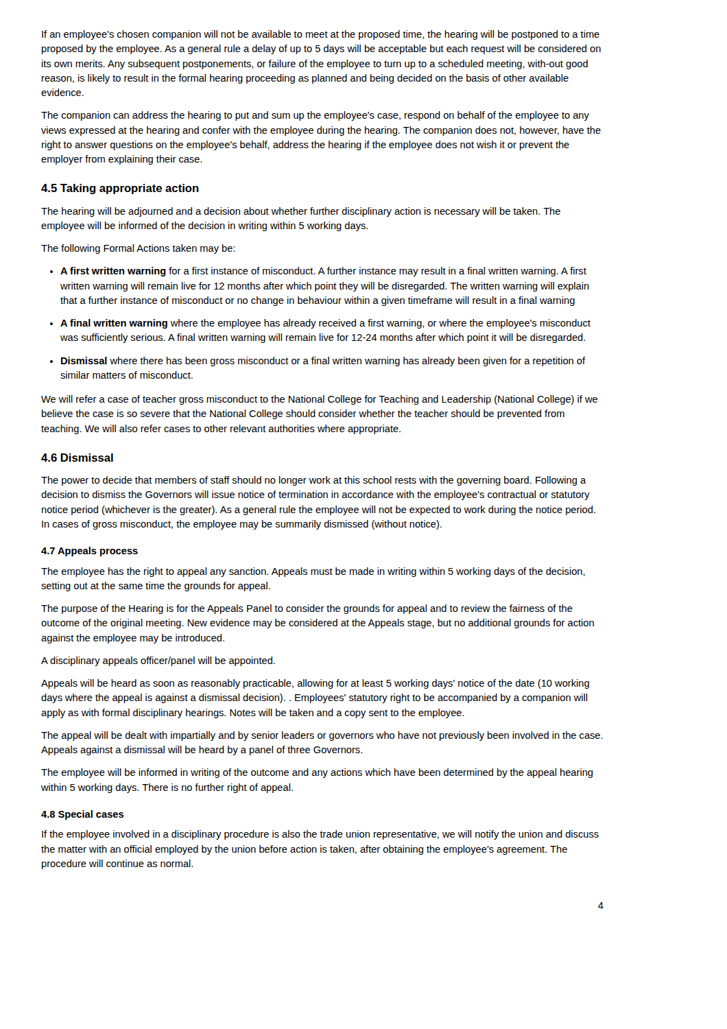If an employee's chosen companion will not be available to meet at the proposed time, the hearing will be postponed to a time proposed by the employee. As a general rule a delay of up to 5 days will be acceptable but each request will be considered on its own merits. Any subsequent postponements, or failure of the employee to turn up to a scheduled meeting, with-out good reason, is likely to result in the formal hearing proceeding as planned and being decided on the basis of other available evidence.
The companion can address the hearing to put and sum up the employee's case, respond on behalf of the employee to any views expressed at the hearing and confer with the employee during the hearing. The companion does not, however, have the right to answer questions on the employee's behalf, address the hearing if the employee does not wish it or prevent the employer from explaining their case.
4.5 Taking appropriate action
The hearing will be adjourned and a decision about whether further disciplinary action is necessary will be taken. The employee will be informed of the decision in writing within 5 working days.
The following Formal Actions taken may be:
A first written warning for a first instance of misconduct. A further instance may result in a final written warning. A first written warning will remain live for 12 months after which point they will be disregarded. The written warning will explain that a further instance of misconduct or no change in behaviour within a given timeframe will result in a final warning
A final written warning where the employee has already received a first warning, or where the employee's misconduct was sufficiently serious. A final written warning will remain live for 12-24 months after which point it will be disregarded.
Dismissal where there has been gross misconduct or a final written warning has already been given for a repetition of similar matters of misconduct.
We will refer a case of teacher gross misconduct to the National College for Teaching and Leadership (National College) if we believe the case is so severe that the National College should consider whether the teacher should be prevented from teaching. We will also refer cases to other relevant authorities where appropriate.
4.6 Dismissal
The power to decide that members of staff should no longer work at this school rests with the governing board. Following a decision to dismiss the Governors will issue notice of termination in accordance with the employee's contractual or statutory notice period (whichever is the greater). As a general rule the employee will not be expected to work during the notice period. In cases of gross misconduct, the employee may be summarily dismissed (without notice).
4.7 Appeals process
The employee has the right to appeal any sanction. Appeals must be made in writing within 5 working days of the decision, setting out at the same time the grounds for appeal.
The purpose of the Hearing is for the Appeals Panel to consider the grounds for appeal and to review the fairness of the outcome of the original meeting. New evidence may be considered at the Appeals stage, but no additional grounds for action against the employee may be introduced.
A disciplinary appeals officer/panel will be appointed.
Appeals will be heard as soon as reasonably practicable, allowing for at least 5 working days' notice of the date (10 working days where the appeal is against a dismissal decision). . Employees' statutory right to be accompanied by a companion will apply as with formal disciplinary hearings. Notes will be taken and a copy sent to the employee.
The appeal will be dealt with impartially and by senior leaders or governors who have not previously been involved in the case. Appeals against a dismissal will be heard by a panel of three Governors.
The employee will be informed in writing of the outcome and any actions which have been determined by the appeal hearing within 5 working days. There is no further right of appeal.
4.8 Special cases
If the employee involved in a disciplinary procedure is also the trade union representative, we will notify the union and discuss the matter with an official employed by the union before action is taken, after obtaining the employee's agreement. The procedure will continue as normal.
4